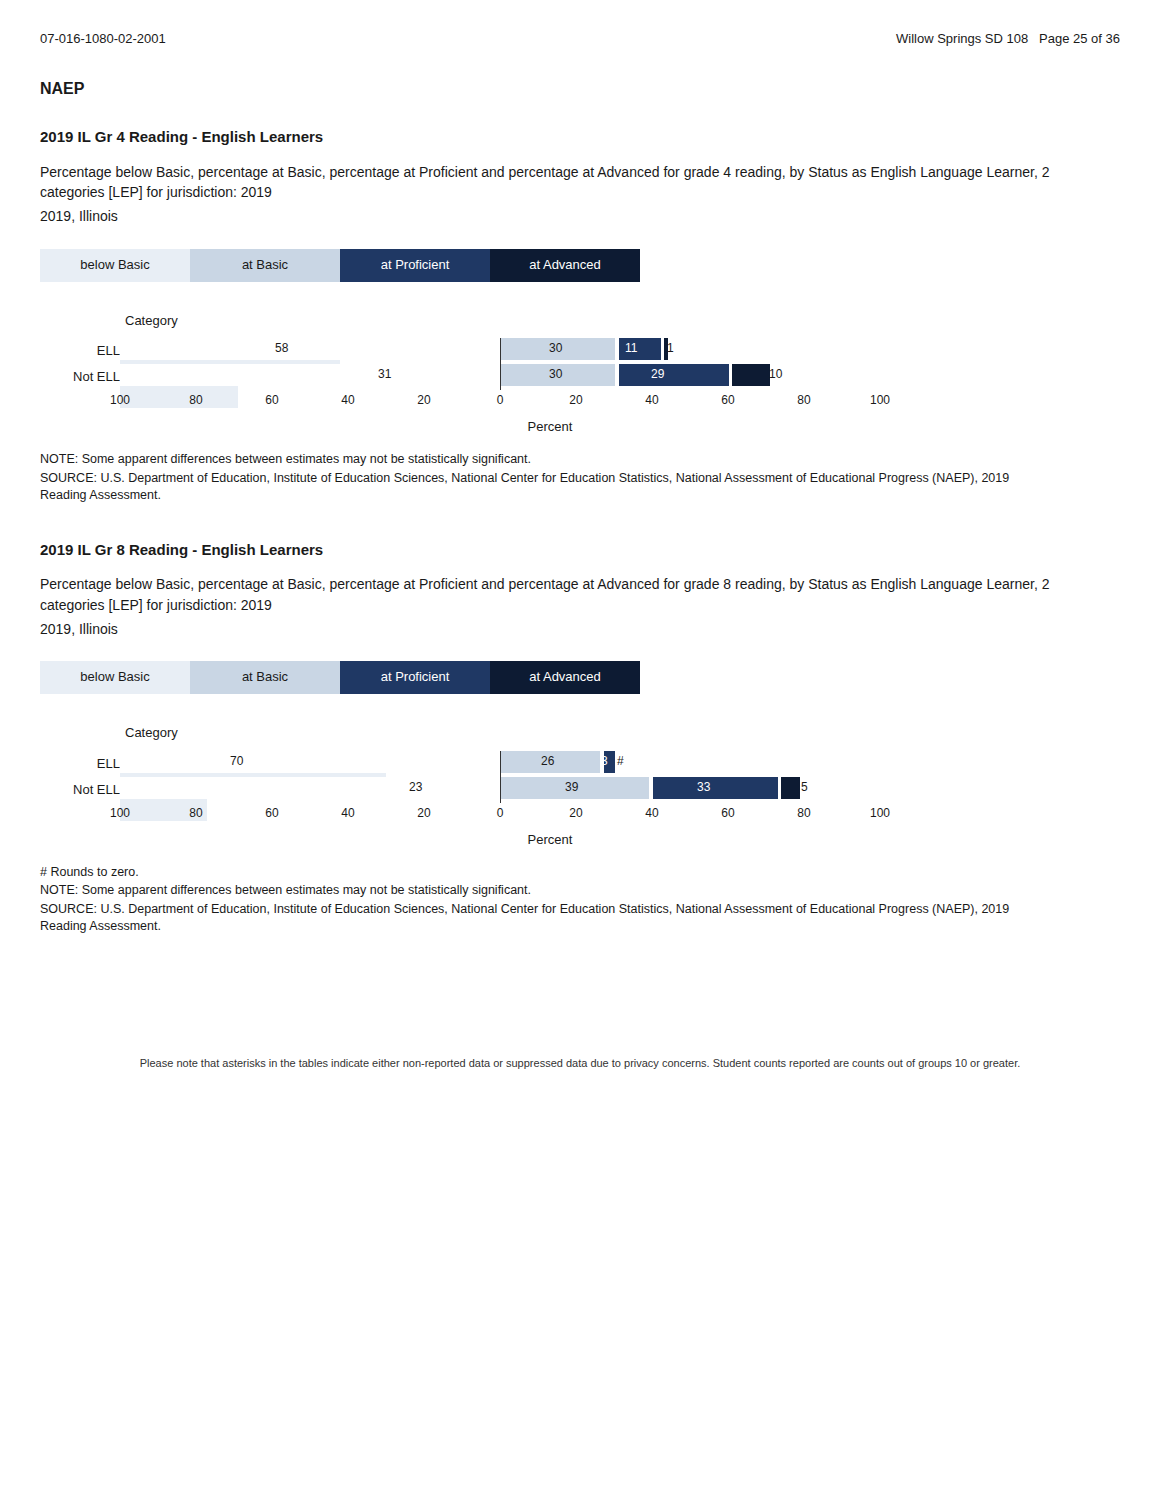07-016-1080-02-2001
Willow Springs SD 108 Page 25 of 36
NAEP
2019 IL Gr 4 Reading - English Learners
Percentage below Basic, percentage at Basic, percentage at Proficient and percentage at Advanced for grade 4 reading, by Status as English Language Learner, 2 categories [LEP] for jurisdiction: 2019
2019, Illinois
below Basic
at Basic
at Proficient
at Advanced
Category
| ELL | 58 30 11 1 |
| Not ELL | 31 30 29 10 |
| | 100 80 60 40 20 0 20 40 60 80 100 |
Percent
NOTE: Some apparent differences between estimates may not be statistically significant.
SOURCE: U.S. Department of Education, Institute of Education Sciences, National Center for Education Statistics, National Assessment of Educational Progress (NAEP), 2019 Reading Assessment.
2019 IL Gr 8 Reading - English Learners
Percentage below Basic, percentage at Basic, percentage at Proficient and percentage at Advanced for grade 8 reading, by Status as English Language Learner, 2 categories [LEP] for jurisdiction: 2019
2019, Illinois
below Basic
at Basic
at Proficient
at Advanced
Category
| ELL | 70 26 3 # |
| Not ELL | 23 39 33 5 |
| | 100 80 60 40 20 0 20 40 60 80 100 |
Percent
# Rounds to zero.
NOTE: Some apparent differences between estimates may not be statistically significant.
SOURCE: U.S. Department of Education, Institute of Education Sciences, National Center for Education Statistics, National Assessment of Educational Progress (NAEP), 2019 Reading Assessment.
Please note that asterisks in the tables indicate either non-reported data or suppressed data due to privacy concerns. Student counts reported are counts out of groups 10 or greater.